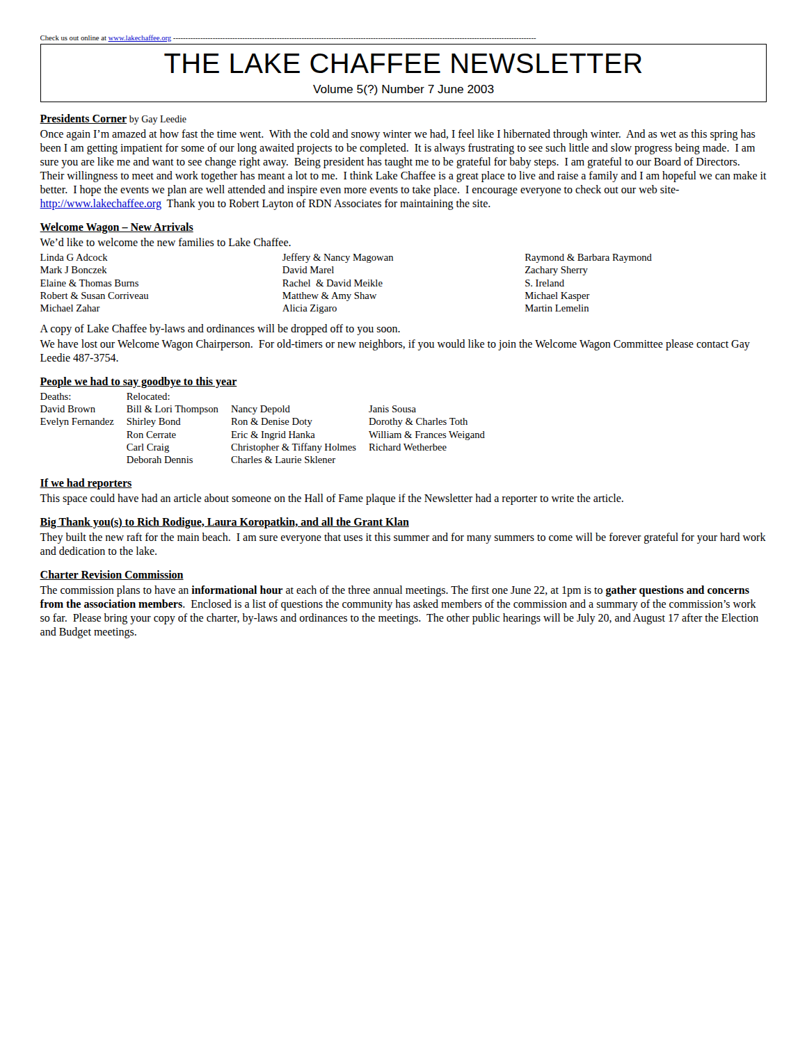Check us out online at www.lakechaffee.org ---------------------------------------------------------------------------------------------------------------------------------------------------
THE LAKE CHAFFEE NEWSLETTER
Volume 5(?) Number 7 June 2003
Presidents Corner
by Gay Leedie
Once again I’m amazed at how fast the time went. With the cold and snowy winter we had, I feel like I hibernated through winter. And as wet as this spring has been I am getting impatient for some of our long awaited projects to be completed. It is always frustrating to see such little and slow progress being made. I am sure you are like me and want to see change right away. Being president has taught me to be grateful for baby steps. I am grateful to our Board of Directors. Their willingness to meet and work together has meant a lot to me. I think Lake Chaffee is a great place to live and raise a family and I am hopeful we can make it better. I hope the events we plan are well attended and inspire even more events to take place. I encourage everyone to check out our web site- http://www.lakechaffee.org Thank you to Robert Layton of RDN Associates for maintaining the site.
Welcome Wagon – New Arrivals
We’d like to welcome the new families to Lake Chaffee.
| Linda G Adcock | Jeffery & Nancy Magowan | Raymond & Barbara Raymond |
| Mark J Bonczek | David Marel | Zachary Sherry |
| Elaine & Thomas Burns | Rachel & David Meikle | S. Ireland |
| Robert & Susan Corriveau | Matthew & Amy Shaw | Michael Kasper |
| Michael Zahar | Alicia Zigaro | Martin Lemelin |
A copy of Lake Chaffee by-laws and ordinances will be dropped off to you soon.
We have lost our Welcome Wagon Chairperson. For old-timers or new neighbors, if you would like to join the Welcome Wagon Committee please contact Gay Leedie 487-3754.
People we had to say goodbye to this year
| Deaths: | Relocated: | | |
| David Brown | Bill & Lori Thompson | Nancy Depold | Janis Sousa |
| Evelyn Fernandez | Shirley Bond | Ron & Denise Doty | Dorothy & Charles Toth |
| | Ron Cerrate | Eric & Ingrid Hanka | William & Frances Weigand |
| | Carl Craig | Christopher & Tiffany Holmes | Richard Wetherbee |
| | Deborah Dennis | Charles & Laurie Sklener | |
If we had reporters
This space could have had an article about someone on the Hall of Fame plaque if the Newsletter had a reporter to write the article.
Big Thank you(s) to Rich Rodigue, Laura Koropatkin, and all the Grant Klan
They built the new raft for the main beach. I am sure everyone that uses it this summer and for many summers to come will be forever grateful for your hard work and dedication to the lake.
Charter Revision Commission
The commission plans to have an informational hour at each of the three annual meetings. The first one June 22, at 1pm is to gather questions and concerns from the association members. Enclosed is a list of questions the community has asked members of the commission and a summary of the commission’s work so far. Please bring your copy of the charter, by-laws and ordinances to the meetings. The other public hearings will be July 20, and August 17 after the Election and Budget meetings.